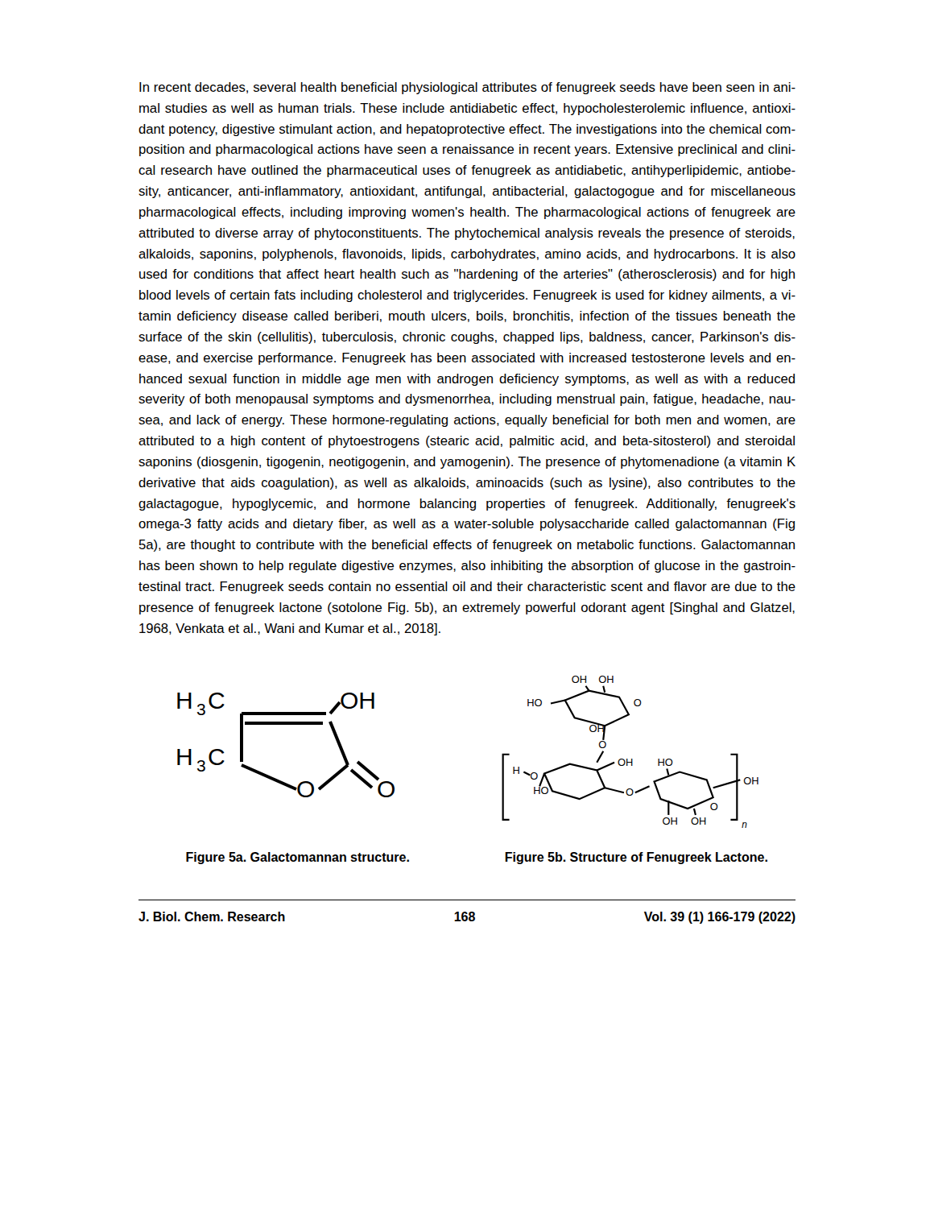In recent decades, several health beneficial physiological attributes of fenugreek seeds have been seen in animal studies as well as human trials. These include antidiabetic effect, hypocholesterolemic influence, antioxidant potency, digestive stimulant action, and hepatoprotective effect. The investigations into the chemical composition and pharmacological actions have seen a renaissance in recent years. Extensive preclinical and clinical research have outlined the pharmaceutical uses of fenugreek as antidiabetic, antihyperlipidemic, antiobesity, anticancer, anti-inflammatory, antioxidant, antifungal, antibacterial, galactogogue and for miscellaneous pharmacological effects, including improving women's health. The pharmacological actions of fenugreek are attributed to diverse array of phytoconstituents. The phytochemical analysis reveals the presence of steroids, alkaloids, saponins, polyphenols, flavonoids, lipids, carbohydrates, amino acids, and hydrocarbons. It is also used for conditions that affect heart health such as "hardening of the arteries" (atherosclerosis) and for high blood levels of certain fats including cholesterol and triglycerides. Fenugreek is used for kidney ailments, a vitamin deficiency disease called beriberi, mouth ulcers, boils, bronchitis, infection of the tissues beneath the surface of the skin (cellulitis), tuberculosis, chronic coughs, chapped lips, baldness, cancer, Parkinson's disease, and exercise performance. Fenugreek has been associated with increased testosterone levels and enhanced sexual function in middle age men with androgen deficiency symptoms, as well as with a reduced severity of both menopausal symptoms and dysmenorrhea, including menstrual pain, fatigue, headache, nausea, and lack of energy. These hormone-regulating actions, equally beneficial for both men and women, are attributed to a high content of phytoestrogens (stearic acid, palmitic acid, and beta-sitosterol) and steroidal saponins (diosgenin, tigogenin, neotigogenin, and yamogenin). The presence of phytomenadione (a vitamin K derivative that aids coagulation), as well as alkaloids, aminoacids (such as lysine), also contributes to the galactagogue, hypoglycemic, and hormone balancing properties of fenugreek. Additionally, fenugreek's omega-3 fatty acids and dietary fiber, as well as a water-soluble polysaccharide called galactomannan (Fig 5a), are thought to contribute with the beneficial effects of fenugreek on metabolic functions. Galactomannan has been shown to help regulate digestive enzymes, also inhibiting the absorption of glucose in the gastrointestinal tract. Fenugreek seeds contain no essential oil and their characteristic scent and flavor are due to the presence of fenugreek lactone (sotolone Fig. 5b), an extremely powerful odorant agent [Singhal and Glatzel, 1968, Venkata et al., Wani and Kumar et al., 2018].
H 3 C H 3 C OH O O
Figure 5a. Galactomannan structure.
OH OH HO O OH O H O HO OH O OH OH HO O OH n
Figure 5b. Structure of Fenugreek Lactone.
J. Biol. Chem. Research 168 Vol. 39 (1) 166-179 (2022)